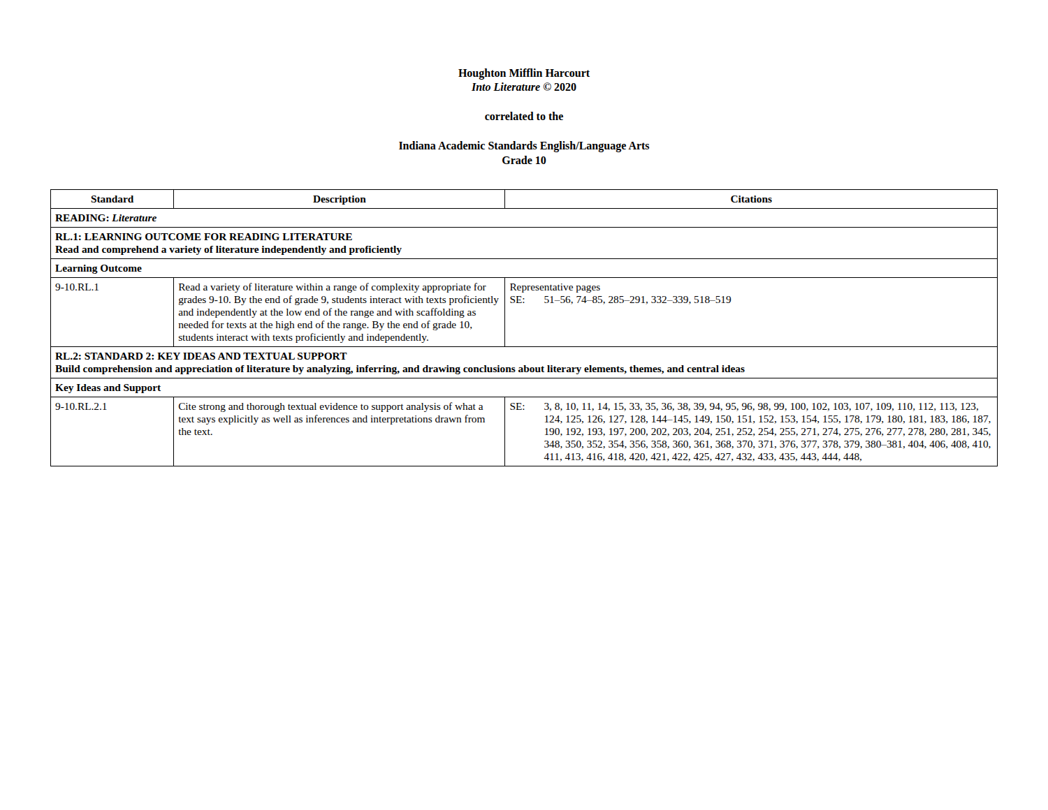Houghton Mifflin Harcourt
Into Literature © 2020
correlated to the
Indiana Academic Standards English/Language Arts
Grade 10
| Standard | Description | Citations |
| --- | --- | --- |
| READING: Literature |
| RL.1: LEARNING OUTCOME FOR READING LITERATURE Read and comprehend a variety of literature independently and proficiently |
| Learning Outcome |
| 9-10.RL.1 | Read a variety of literature within a range of complexity appropriate for grades 9-10. By the end of grade 9, students interact with texts proficiently and independently at the low end of the range and with scaffolding as needed for texts at the high end of the range. By the end of grade 10, students interact with texts proficiently and independently. | Representative pages / SE: / 51–56, 74–85, 285–291, 332–339, 518–519 / |
| RL.2: STANDARD 2: KEY IDEAS AND TEXTUAL SUPPORT Build comprehension and appreciation of literature by analyzing, inferring, and drawing conclusions about literary elements, themes, and central ideas |
| Key Ideas and Support |
| 9-10.RL.2.1 | Cite strong and thorough textual evidence to support analysis of what a text says explicitly as well as inferences and interpretations drawn from the text. | / SE: / 3, 8, 10, 11, 14, 15, 33, 35, 36, 38, 39, 94, 95, 96, 98, 99, 100, 102, 103, 107, 109, 110, 112, 113, 123, 124, 125, 126, 127, 128, 144–145, 149, 150, 151, 152, 153, 154, 155, 178, 179, 180, 181, 183, 186, 187, 190, 192, 193, 197, 200, 202, 203, 204, 251, 252, 254, 255, 271, 274, 275, 276, 277, 278, 280, 281, 345, 348, 350, 352, 354, 356, 358, 360, 361, 368, 370, 371, 376, 377, 378, 379, 380–381, 404, 406, 408, 410, 411, 413, 416, 418, 420, 421, 422, 425, 427, 432, 433, 435, 443, 444, 448, / |